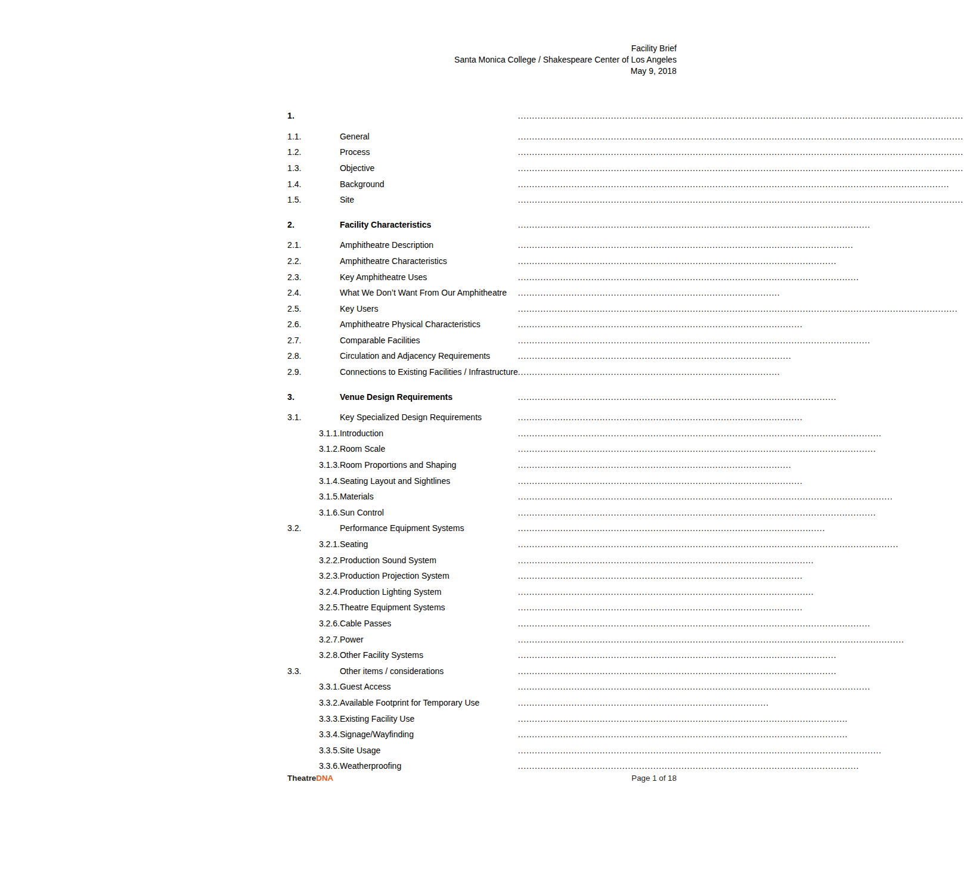Facility Brief
Santa Monica College / Shakespeare Center of Los Angeles
May 9, 2018
| 1. | | ........................................................................................................................................................................... | 2 |
| 1.1. | General | ................................................................................................................................................................. | 3 |
| 1.2. | Process | ................................................................................................................................................................. | 3 |
| 1.3. | Objective | .............................................................................................................................................................. | 4 |
| 1.4. | Background | ......................................................................................................................................................... | 4 |
| 1.5. | Site | ....................................................................................................................................................................... | 4 |
| 2. | Facility Characteristics | ............................................................................................................................. | 5 |
| 2.1. | Amphitheatre Description | ....................................................................................................................... | 5 |
| 2.2. | Amphitheatre Characteristics | ................................................................................................................. | 5 |
| 2.3. | Key Amphitheatre Uses | ......................................................................................................................... | 6 |
| 2.4. | What We Don’t Want From Our Amphitheatre | ............................................................................................. | 7 |
| 2.5. | Key Users | ............................................................................................................................................................ | 7 |
| 2.6. | Amphitheatre Physical Characteristics | ..................................................................................................... | 7 |
| 2.7. | Comparable Facilities | ............................................................................................................................. | 8 |
| 2.8. | Circulation and Adjacency Requirements | ................................................................................................. | 9 |
| 2.9. | Connections to Existing Facilities / Infrastructure | ............................................................................................. | 9 |
| 3. | Venue Design Requirements | ................................................................................................................. | 11 |
| 3.1. | Key Specialized Design Requirements | ..................................................................................................... | 11 |
| 3.1.1. | Introduction | ................................................................................................................................. | 11 |
| 3.1.2. | Room Scale | ............................................................................................................................... | 11 |
| 3.1.3. | Room Proportions and Shaping | ................................................................................................. | 11 |
| 3.1.4. | Seating Layout and Sightlines | ..................................................................................................... | 11 |
| 3.1.5. | Materials | ..................................................................................................................................... | 12 |
| 3.1.6. | Sun Control | ............................................................................................................................... | 12 |
| 3.2. | Performance Equipment Systems | ............................................................................................................. | 12 |
| 3.2.1. | Seating | ....................................................................................................................................... | 12 |
| 3.2.2. | Production Sound System | ......................................................................................................... | 13 |
| 3.2.3. | Production Projection System | ..................................................................................................... | 13 |
| 3.2.4. | Production Lighting System | ......................................................................................................... | 14 |
| 3.2.5. | Theatre Equipment Systems | ..................................................................................................... | 14 |
| 3.2.6. | Cable Passes | ............................................................................................................................. | 15 |
| 3.2.7. | Power | ......................................................................................................................................... | 15 |
| 3.2.8. | Other Facility Systems | ................................................................................................................. | 15 |
| 3.3. | Other items / considerations | ................................................................................................................. | 15 |
| 3.3.1. | Guest Access | ............................................................................................................................. | 16 |
| 3.3.2. | Available Footprint for Temporary Use | ......................................................................................... | 16 |
| 3.3.3. | Existing Facility Use | ..................................................................................................................... | 16 |
| 3.3.4. | Signage/Wayfinding | ..................................................................................................................... | 16 |
| 3.3.5. | Site Usage | ................................................................................................................................. | 16 |
| 3.3.6. | Weatherproofing | ......................................................................................................................... | 16 |
Theatre DNA
Page 1 of 18